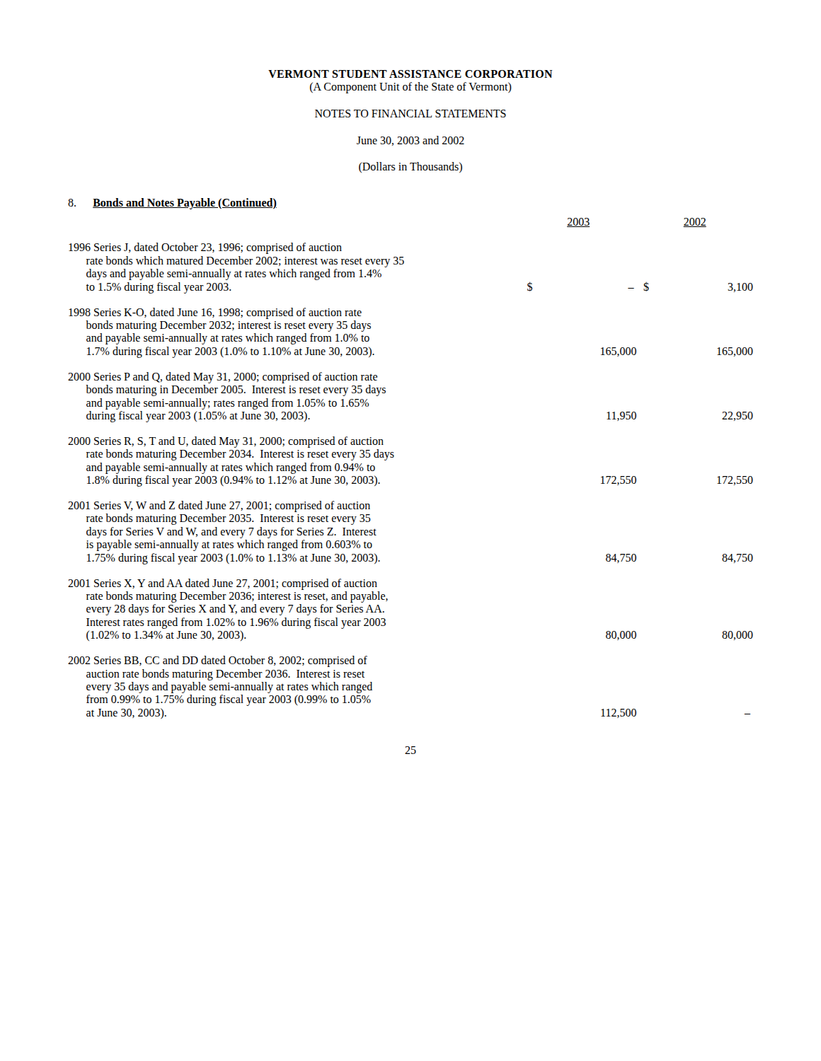VERMONT STUDENT ASSISTANCE CORPORATION
(A Component Unit of the State of Vermont)
NOTES TO FINANCIAL STATEMENTS
June 30, 2003 and 2002
(Dollars in Thousands)
8. Bonds and Notes Payable (Continued)
| | 2003 | 2002 |
| 1996 Series J, dated October 23, 1996; comprised of auction rate bonds which matured December 2002; interest was reset every 35 days and payable semi-annually at rates which ranged from 1.4% to 1.5% during fiscal year 2003. | $ – | $ 3,100 |
| 1998 Series K-O, dated June 16, 1998; comprised of auction rate bonds maturing December 2032; interest is reset every 35 days and payable semi-annually at rates which ranged from 1.0% to 1.7% during fiscal year 2003 (1.0% to 1.10% at June 30, 2003). | 165,000 | 165,000 |
| 2000 Series P and Q, dated May 31, 2000; comprised of auction rate bonds maturing in December 2005. Interest is reset every 35 days and payable semi-annually; rates ranged from 1.05% to 1.65% during fiscal year 2003 (1.05% at June 30, 2003). | 11,950 | 22,950 |
| 2000 Series R, S, T and U, dated May 31, 2000; comprised of auction rate bonds maturing December 2034. Interest is reset every 35 days and payable semi-annually at rates which ranged from 0.94% to 1.8% during fiscal year 2003 (0.94% to 1.12% at June 30, 2003). | 172,550 | 172,550 |
| 2001 Series V, W and Z dated June 27, 2001; comprised of auction rate bonds maturing December 2035. Interest is reset every 35 days for Series V and W, and every 7 days for Series Z. Interest is payable semi-annually at rates which ranged from 0.603% to 1.75% during fiscal year 2003 (1.0% to 1.13% at June 30, 2003). | 84,750 | 84,750 |
| 2001 Series X, Y and AA dated June 27, 2001; comprised of auction rate bonds maturing December 2036; interest is reset, and payable, every 28 days for Series X and Y, and every 7 days for Series AA. Interest rates ranged from 1.02% to 1.96% during fiscal year 2003 (1.02% to 1.34% at June 30, 2003). | 80,000 | 80,000 |
| 2002 Series BB, CC and DD dated October 8, 2002; comprised of auction rate bonds maturing December 2036. Interest is reset every 35 days and payable semi-annually at rates which ranged from 0.99% to 1.75% during fiscal year 2003 (0.99% to 1.05% at June 30, 2003). | 112,500 | – |
25